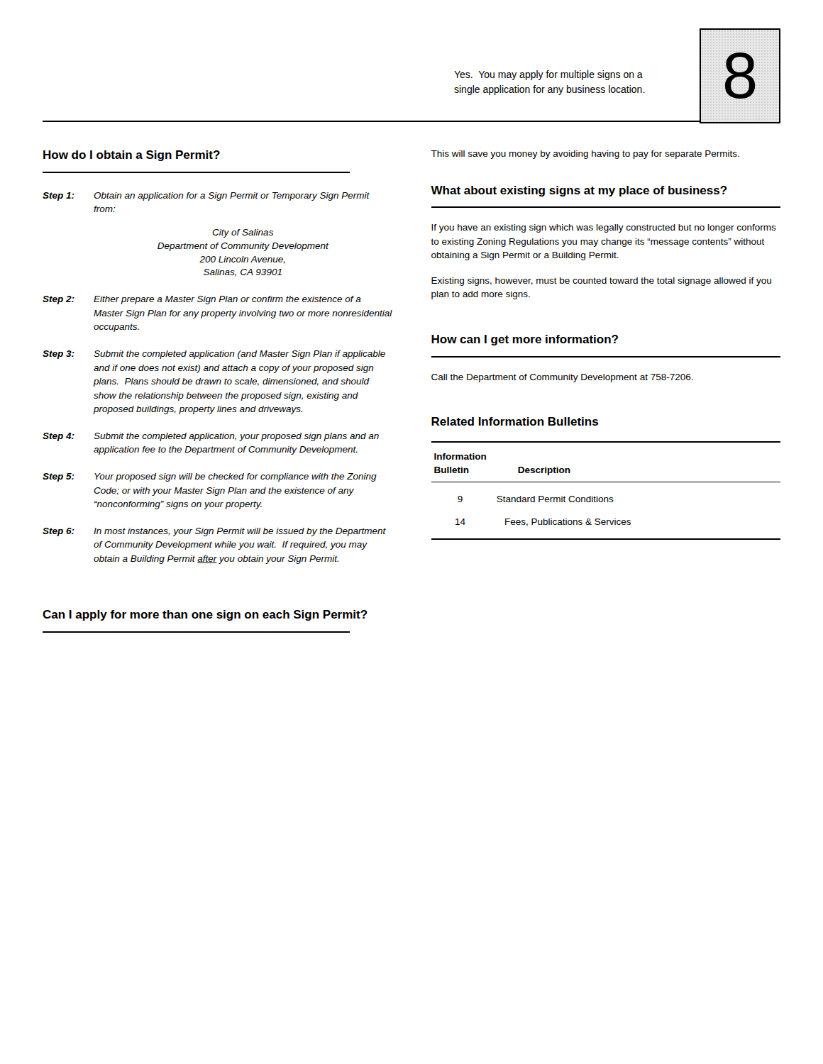Yes. You may apply for multiple signs on a
single application for any business location.
8
How do I obtain a Sign Permit?
Step 1:
Obtain an application for a Sign Permit or Temporary Sign Permit from:
City of Salinas
Department of Community Development
200 Lincoln Avenue,
Salinas, CA 93901
Step 2:
Either prepare a Master Sign Plan or confirm the existence of a Master Sign Plan for any property involving two or more nonresidential occupants.
Step 3:
Submit the completed application (and Master Sign Plan if applicable and if one does not exist) and attach a copy of your proposed sign plans. Plans should be drawn to scale, dimensioned, and should show the relationship between the proposed sign, existing and proposed buildings, property lines and driveways.
Step 4:
Submit the completed application, your proposed sign plans and an application fee to the Department of Community Development.
Step 5:
Your proposed sign will be checked for compliance with the Zoning Code; or with your Master Sign Plan and the existence of any “nonconforming” signs on your property.
Step 6:
In most instances, your Sign Permit will be issued by the Department of Community Development while you wait. If required, you may obtain a Building Permit after you obtain your Sign Permit.
Can I apply for more than one sign on each Sign Permit?
This will save you money by avoiding having to pay for separate Permits.
What about existing signs at my place of business?
If you have an existing sign which was legally constructed but no longer conforms to existing Zoning Regulations you may change its “message contents” without obtaining a Sign Permit or a Building Permit.
Existing signs, however, must be counted toward the total signage allowed if you plan to add more signs.
How can I get more information?
Call the Department of Community Development at 758-7206.
Related Information Bulletins
| Information Bulletin | Description |
| --- | --- |
| 9 | Standard Permit Conditions |
| 14 | Fees, Publications & Services |